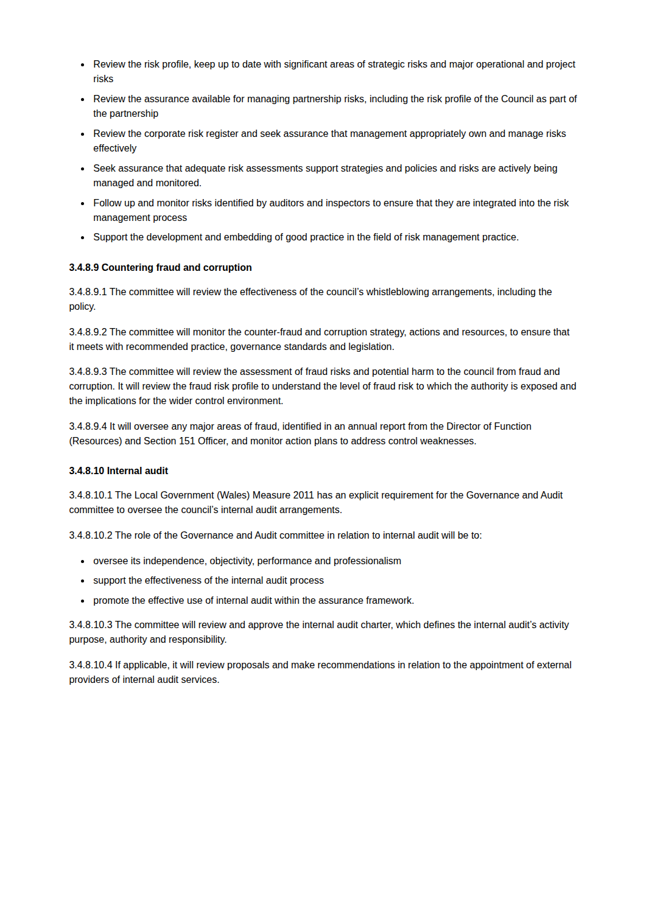Review the risk profile, keep up to date with significant areas of strategic risks and major operational and project risks
Review the assurance available for managing partnership risks, including the risk profile of the Council as part of the partnership
Review the corporate risk register and seek assurance that management appropriately own and manage risks effectively
Seek assurance that adequate risk assessments support strategies and policies and risks are actively being managed and monitored.
Follow up and monitor risks identified by auditors and inspectors to ensure that they are integrated into the risk management process
Support the development and embedding of good practice in the field of risk management practice.
3.4.8.9 Countering fraud and corruption
3.4.8.9.1 The committee will review the effectiveness of the council’s whistleblowing arrangements, including the policy.
3.4.8.9.2 The committee will monitor the counter-fraud and corruption strategy, actions and resources, to ensure that it meets with recommended practice, governance standards and legislation.
3.4.8.9.3 The committee will review the assessment of fraud risks and potential harm to the council from fraud and corruption. It will review the fraud risk profile to understand the level of fraud risk to which the authority is exposed and the implications for the wider control environment.
3.4.8.9.4 It will oversee any major areas of fraud, identified in an annual report from the Director of Function (Resources) and Section 151 Officer, and monitor action plans to address control weaknesses.
3.4.8.10 Internal audit
3.4.8.10.1 The Local Government (Wales) Measure 2011 has an explicit requirement for the Governance and Audit committee to oversee the council’s internal audit arrangements.
3.4.8.10.2 The role of the Governance and Audit committee in relation to internal audit will be to:
oversee its independence, objectivity, performance and professionalism
support the effectiveness of the internal audit process
promote the effective use of internal audit within the assurance framework.
3.4.8.10.3 The committee will review and approve the internal audit charter, which defines the internal audit’s activity purpose, authority and responsibility.
3.4.8.10.4 If applicable, it will review proposals and make recommendations in relation to the appointment of external providers of internal audit services.